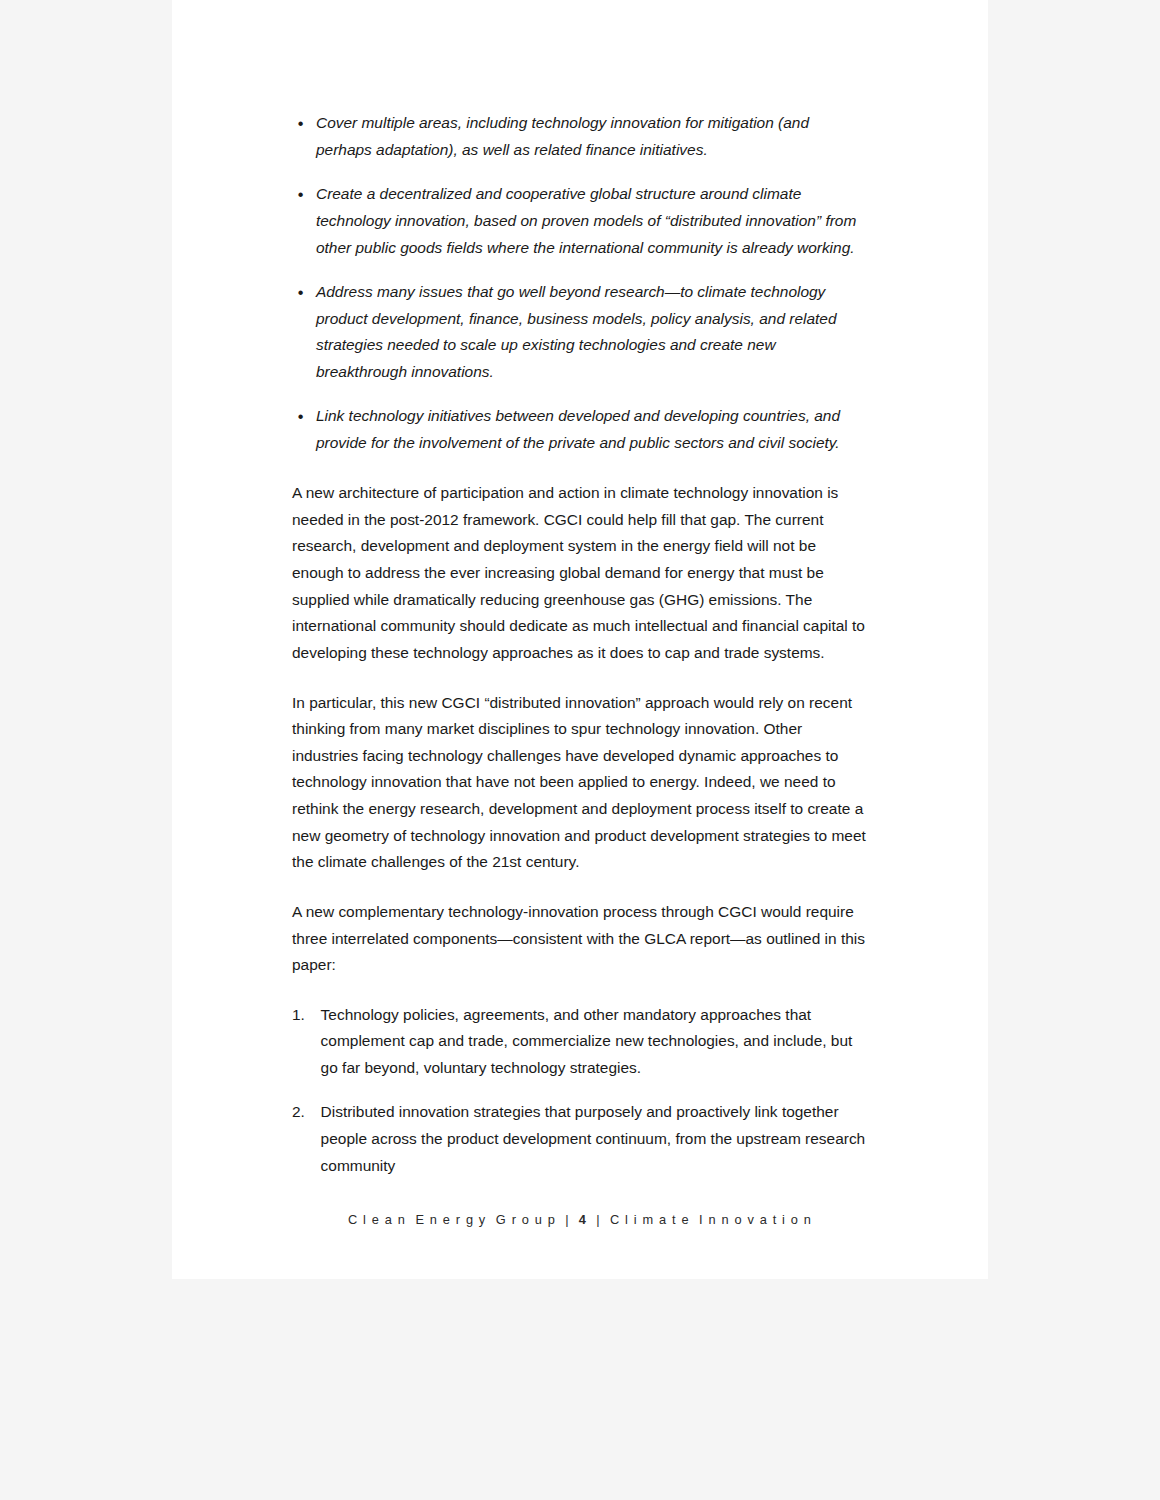Cover multiple areas, including technology innovation for mitigation (and perhaps adaptation), as well as related finance initiatives.
Create a decentralized and cooperative global structure around climate technology innovation, based on proven models of “distributed innovation” from other public goods fields where the international community is already working.
Address many issues that go well beyond research—to climate technology product development, finance, business models, policy analysis, and related strategies needed to scale up existing technologies and create new breakthrough innovations.
Link technology initiatives between developed and developing countries, and provide for the involvement of the private and public sectors and civil society.
A new architecture of participation and action in climate technology innovation is needed in the post-2012 framework. CGCI could help fill that gap. The current research, development and deployment system in the energy field will not be enough to address the ever increasing global demand for energy that must be supplied while dramatically reducing greenhouse gas (GHG) emissions. The international community should dedicate as much intellectual and financial capital to developing these technology approaches as it does to cap and trade systems.
In particular, this new CGCI “distributed innovation” approach would rely on recent thinking from many market disciplines to spur technology innovation. Other industries facing technology challenges have developed dynamic approaches to technology innovation that have not been applied to energy. Indeed, we need to rethink the energy research, development and deployment process itself to create a new geometry of technology innovation and product development strategies to meet the climate challenges of the 21st century.
A new complementary technology-innovation process through CGCI would require three interrelated components—consistent with the GLCA report—as outlined in this paper:
Technology policies, agreements, and other mandatory approaches that complement cap and trade, commercialize new technologies, and include, but go far beyond, voluntary technology strategies.
Distributed innovation strategies that purposely and proactively link together people across the product development continuum, from the upstream research community
C l e a n E n e r g y G r o u p | 4 | C l i m a t e I n n o v a t i o n